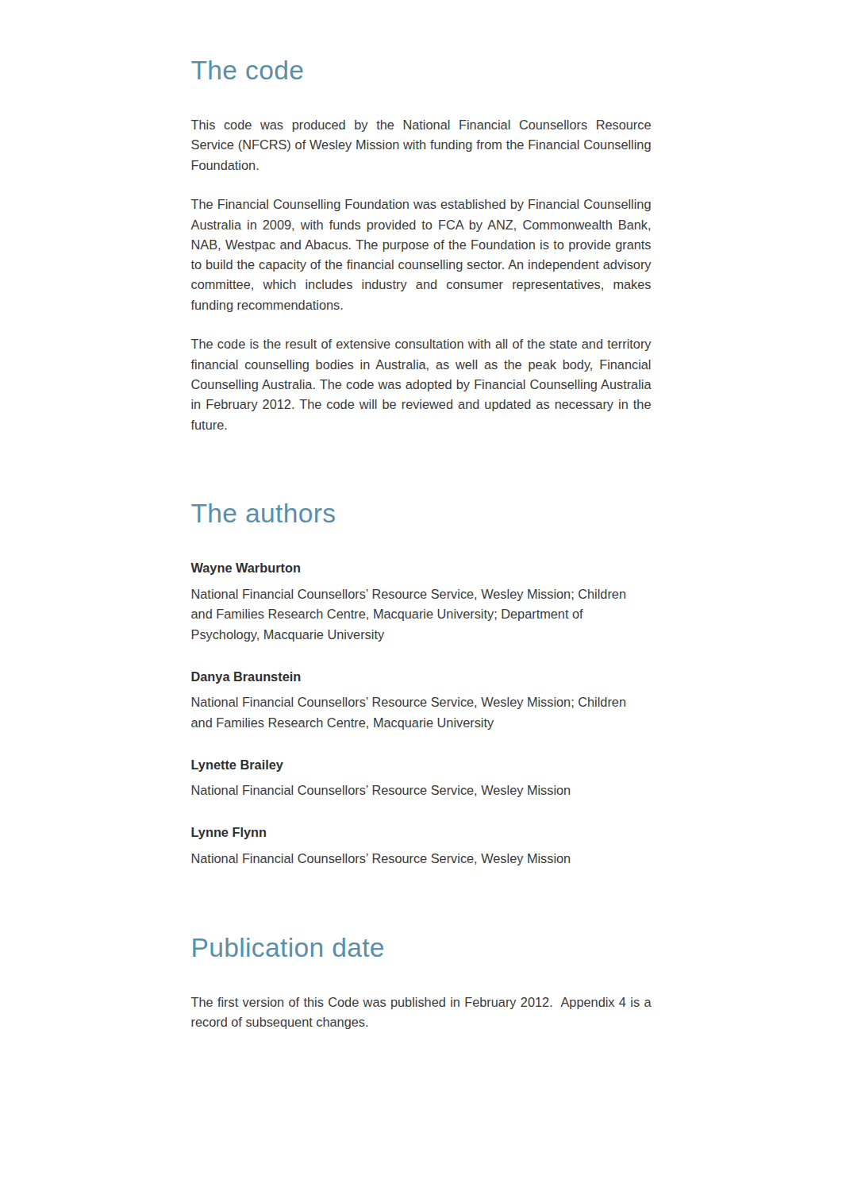The code
This code was produced by the National Financial Counsellors Resource Service (NFCRS) of Wesley Mission with funding from the Financial Counselling Foundation.
The Financial Counselling Foundation was established by Financial Counselling Australia in 2009, with funds provided to FCA by ANZ, Commonwealth Bank, NAB, Westpac and Abacus. The purpose of the Foundation is to provide grants to build the capacity of the financial counselling sector. An independent advisory committee, which includes industry and consumer representatives, makes funding recommendations.
The code is the result of extensive consultation with all of the state and territory financial counselling bodies in Australia, as well as the peak body, Financial Counselling Australia. The code was adopted by Financial Counselling Australia in February 2012. The code will be reviewed and updated as necessary in the future.
The authors
Wayne Warburton
National Financial Counsellors’ Resource Service, Wesley Mission; Children and Families Research Centre, Macquarie University; Department of Psychology, Macquarie University
Danya Braunstein
National Financial Counsellors’ Resource Service, Wesley Mission; Children and Families Research Centre, Macquarie University
Lynette Brailey
National Financial Counsellors’ Resource Service, Wesley Mission
Lynne Flynn
National Financial Counsellors’ Resource Service, Wesley Mission
Publication date
The first version of this Code was published in February 2012. Appendix 4 is a record of subsequent changes.